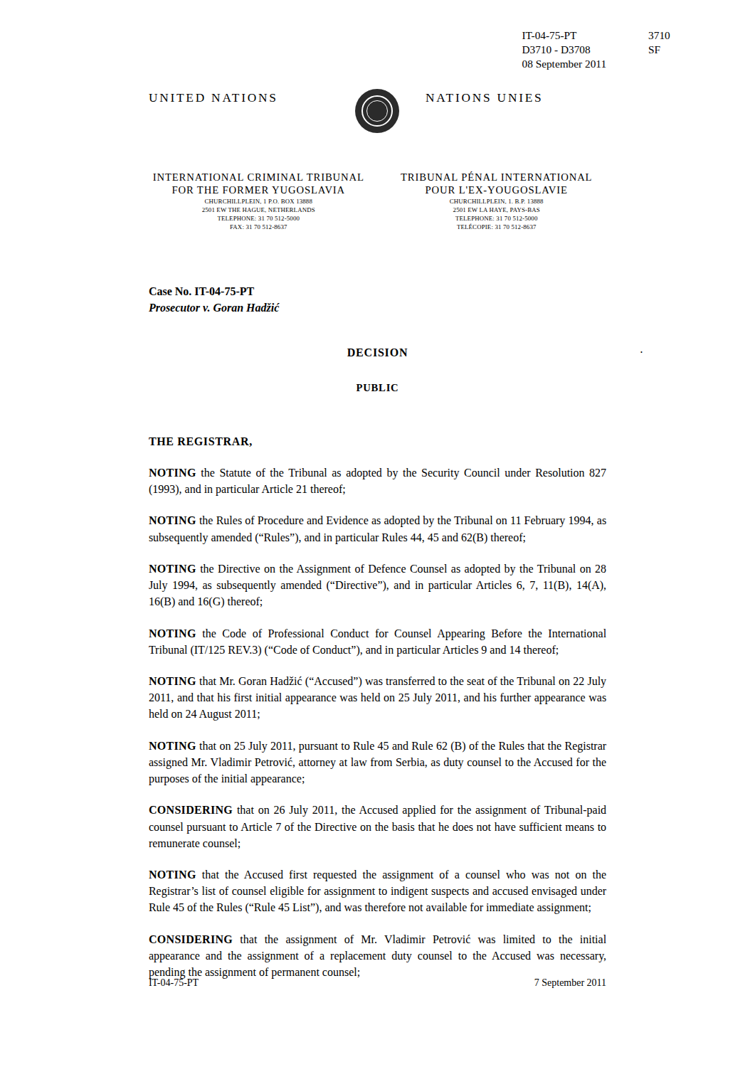IT-04-75-PT
D3710 - D3708
08 September 2011 3710 SF
| United Nations | | Nations Unies |
| INTERNATIONAL CRIMINAL TRIBUNAL FOR THE FORMER YUGOSLAVIA CHURCHILLPLEIN, 1 P.O. BOX 13888 2501 EW THE HAGUE, NETHERLANDS TELEPHONE: 31 70 512-5000 FAX: 31 70 512-8637 | | TRIBUNAL PÉNAL INTERNATIONAL POUR L'EX-YOUGOSLAVIE CHURCHILLPLEIN, 1. B.P. 13888 2501 EW LA HAYE, PAYS-BAS TELEPHONE: 31 70 512-5000 TELÉCOPIE: 31 70 512-8637 |
Case No. IT-04-75-PT
Prosecutor v. Goran Hadžić
DECISION·
PUBLIC
THE REGISTRAR,
NOTING the Statute of the Tribunal as adopted by the Security Council under Resolution 827 (1993), and in particular Article 21 thereof;
NOTING the Rules of Procedure and Evidence as adopted by the Tribunal on 11 February 1994, as subsequently amended (“Rules”), and in particular Rules 44, 45 and 62(B) thereof;
NOTING the Directive on the Assignment of Defence Counsel as adopted by the Tribunal on 28 July 1994, as subsequently amended (“Directive”), and in particular Articles 6, 7, 11(B), 14(A), 16(B) and 16(G) thereof;
NOTING the Code of Professional Conduct for Counsel Appearing Before the International Tribunal (IT/125 REV.3) (“Code of Conduct”), and in particular Articles 9 and 14 thereof;
NOTING that Mr. Goran Hadžić (“Accused”) was transferred to the seat of the Tribunal on 22 July 2011, and that his first initial appearance was held on 25 July 2011, and his further appearance was held on 24 August 2011;
NOTING that on 25 July 2011, pursuant to Rule 45 and Rule 62 (B) of the Rules that the Registrar assigned Mr. Vladimir Petrović, attorney at law from Serbia, as duty counsel to the Accused for the purposes of the initial appearance;
CONSIDERING that on 26 July 2011, the Accused applied for the assignment of Tribunal-paid counsel pursuant to Article 7 of the Directive on the basis that he does not have sufficient means to remunerate counsel;
NOTING that the Accused first requested the assignment of a counsel who was not on the Registrar’s list of counsel eligible for assignment to indigent suspects and accused envisaged under Rule 45 of the Rules (“Rule 45 List”), and was therefore not available for immediate assignment;
CONSIDERING that the assignment of Mr. Vladimir Petrović was limited to the initial appearance and the assignment of a replacement duty counsel to the Accused was necessary, pending the assignment of permanent counsel;
IT-04-75-PT 7 September 2011